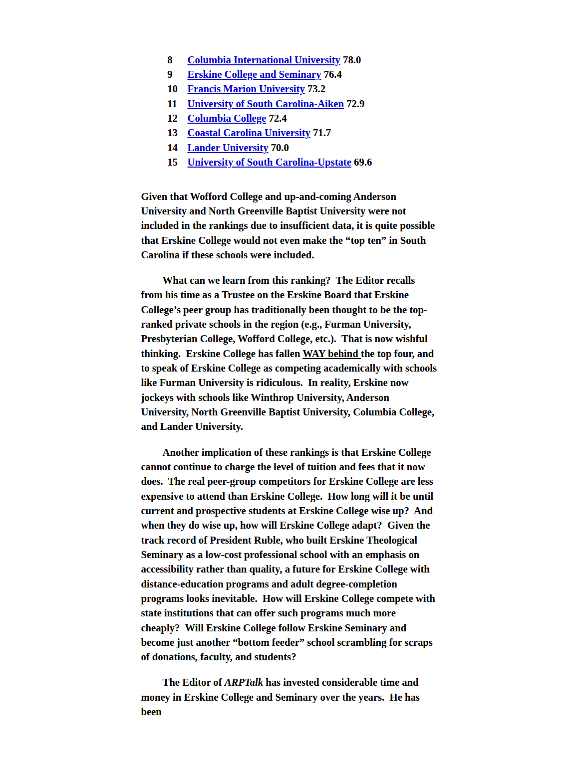8 Columbia International University 78.0
9 Erskine College and Seminary 76.4
10 Francis Marion University 73.2
11 University of South Carolina-Aiken 72.9
12 Columbia College 72.4
13 Coastal Carolina University 71.7
14 Lander University 70.0
15 University of South Carolina-Upstate 69.6
Given that Wofford College and up-and-coming Anderson University and North Greenville Baptist University were not included in the rankings due to insufficient data, it is quite possible that Erskine College would not even make the “top ten” in South Carolina if these schools were included.
What can we learn from this ranking? The Editor recalls from his time as a Trustee on the Erskine Board that Erskine College’s peer group has traditionally been thought to be the top-ranked private schools in the region (e.g., Furman University, Presbyterian College, Wofford College, etc.). That is now wishful thinking. Erskine College has fallen WAY behind the top four, and to speak of Erskine College as competing academically with schools like Furman University is ridiculous. In reality, Erskine now jockeys with schools like Winthrop University, Anderson University, North Greenville Baptist University, Columbia College, and Lander University.
Another implication of these rankings is that Erskine College cannot continue to charge the level of tuition and fees that it now does. The real peer-group competitors for Erskine College are less expensive to attend than Erskine College. How long will it be until current and prospective students at Erskine College wise up? And when they do wise up, how will Erskine College adapt? Given the track record of President Ruble, who built Erskine Theological Seminary as a low-cost professional school with an emphasis on accessibility rather than quality, a future for Erskine College with distance-education programs and adult degree-completion programs looks inevitable. How will Erskine College compete with state institutions that can offer such programs much more cheaply? Will Erskine College follow Erskine Seminary and become just another “bottom feeder” school scrambling for scraps of donations, faculty, and students?
The Editor of ARPTalk has invested considerable time and money in Erskine College and Seminary over the years. He has been